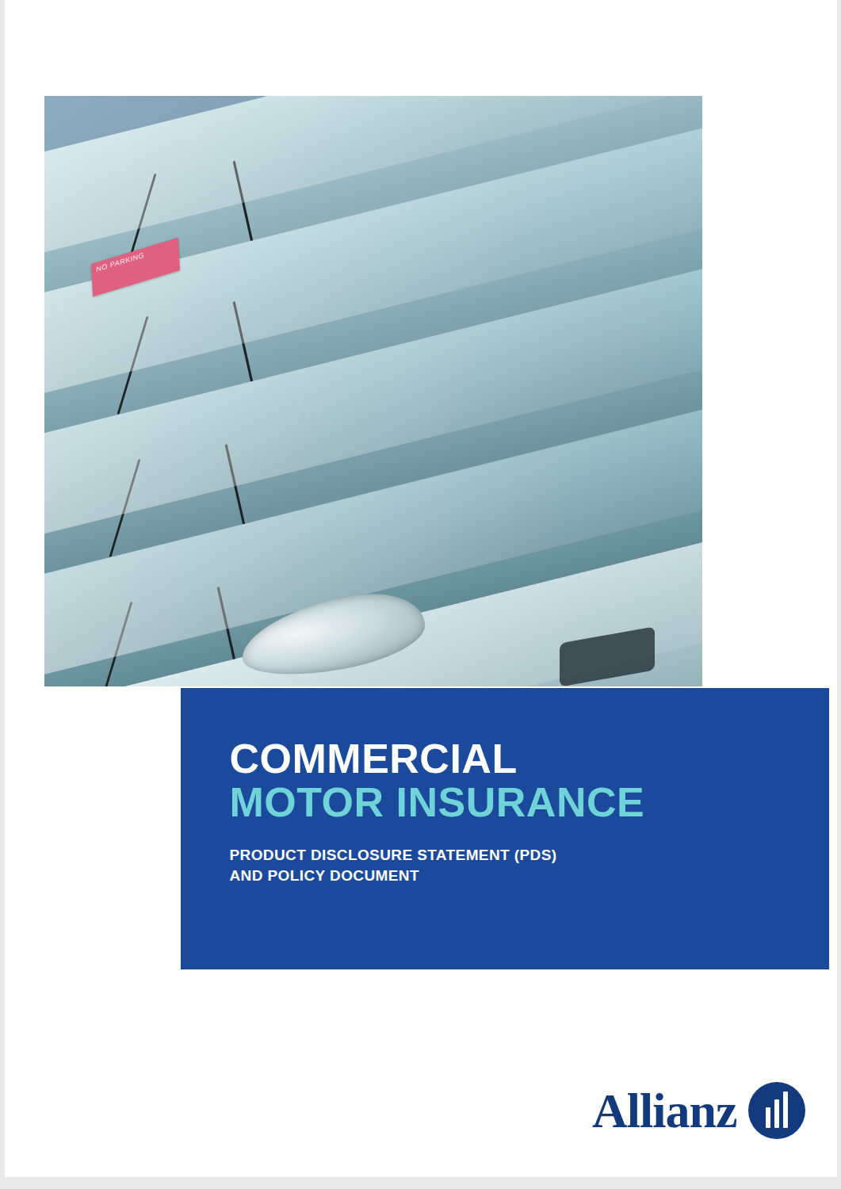NO PARKING
Commercial Motor Insurance
Product Disclosure Statement (PDS)
and Policy Document
Allianz